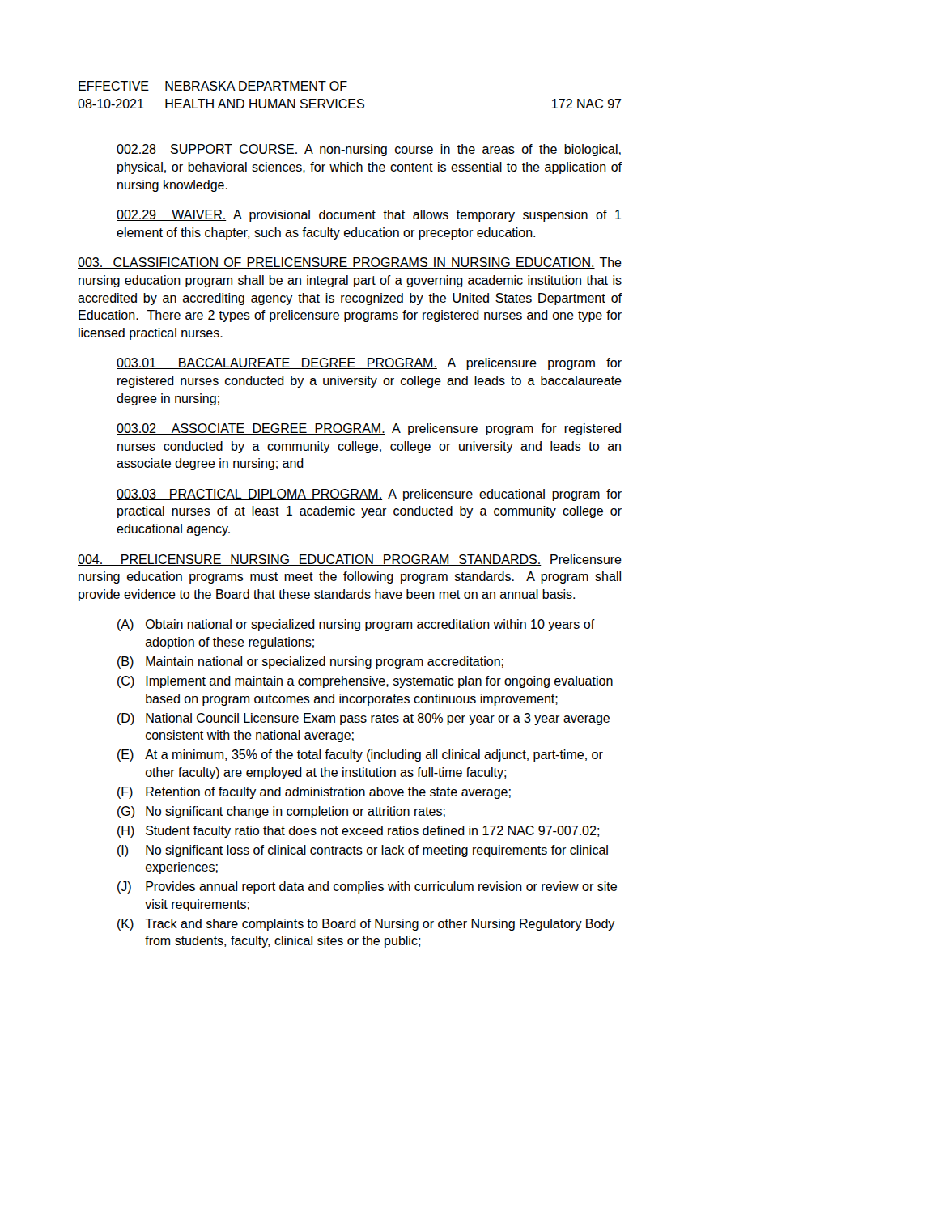EFFECTIVE 08-10-2021
NEBRASKA DEPARTMENT OF HEALTH AND HUMAN SERVICES
172 NAC 97
002.28 SUPPORT COURSE. A non-nursing course in the areas of the biological, physical, or behavioral sciences, for which the content is essential to the application of nursing knowledge.
002.29 WAIVER. A provisional document that allows temporary suspension of 1 element of this chapter, such as faculty education or preceptor education.
003. CLASSIFICATION OF PRELICENSURE PROGRAMS IN NURSING EDUCATION. The nursing education program shall be an integral part of a governing academic institution that is accredited by an accrediting agency that is recognized by the United States Department of Education. There are 2 types of prelicensure programs for registered nurses and one type for licensed practical nurses.
003.01 BACCALAUREATE DEGREE PROGRAM. A prelicensure program for registered nurses conducted by a university or college and leads to a baccalaureate degree in nursing;
003.02 ASSOCIATE DEGREE PROGRAM. A prelicensure program for registered nurses conducted by a community college, college or university and leads to an associate degree in nursing; and
003.03 PRACTICAL DIPLOMA PROGRAM. A prelicensure educational program for practical nurses of at least 1 academic year conducted by a community college or educational agency.
004. PRELICENSURE NURSING EDUCATION PROGRAM STANDARDS. Prelicensure nursing education programs must meet the following program standards. A program shall provide evidence to the Board that these standards have been met on an annual basis.
(A) Obtain national or specialized nursing program accreditation within 10 years of adoption of these regulations;
(B) Maintain national or specialized nursing program accreditation;
(C) Implement and maintain a comprehensive, systematic plan for ongoing evaluation based on program outcomes and incorporates continuous improvement;
(D) National Council Licensure Exam pass rates at 80% per year or a 3 year average consistent with the national average;
(E) At a minimum, 35% of the total faculty (including all clinical adjunct, part-time, or other faculty) are employed at the institution as full-time faculty;
(F) Retention of faculty and administration above the state average;
(G) No significant change in completion or attrition rates;
(H) Student faculty ratio that does not exceed ratios defined in 172 NAC 97-007.02;
(I) No significant loss of clinical contracts or lack of meeting requirements for clinical experiences;
(J) Provides annual report data and complies with curriculum revision or review or site visit requirements;
(K) Track and share complaints to Board of Nursing or other Nursing Regulatory Body from students, faculty, clinical sites or the public;